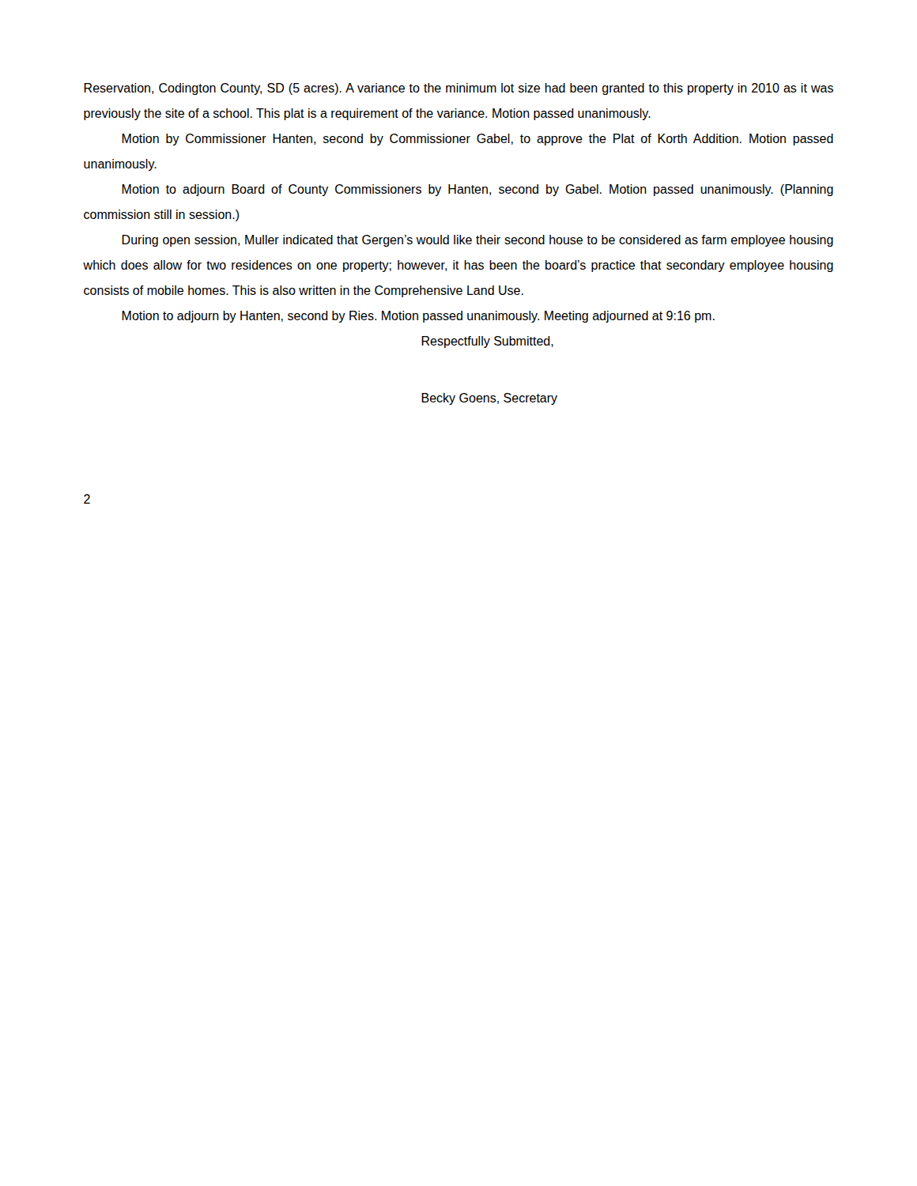Reservation, Codington County, SD (5 acres). A variance to the minimum lot size had been granted to this property in 2010 as it was previously the site of a school. This plat is a requirement of the variance. Motion passed unanimously.
Motion by Commissioner Hanten, second by Commissioner Gabel, to approve the Plat of Korth Addition. Motion passed unanimously.
Motion to adjourn Board of County Commissioners by Hanten, second by Gabel. Motion passed unanimously. (Planning commission still in session.)
During open session, Muller indicated that Gergen’s would like their second house to be considered as farm employee housing which does allow for two residences on one property; however, it has been the board’s practice that secondary employee housing consists of mobile homes. This is also written in the Comprehensive Land Use.
Motion to adjourn by Hanten, second by Ries. Motion passed unanimously. Meeting adjourned at 9:16 pm.
Respectfully Submitted,
Becky Goens, Secretary
2